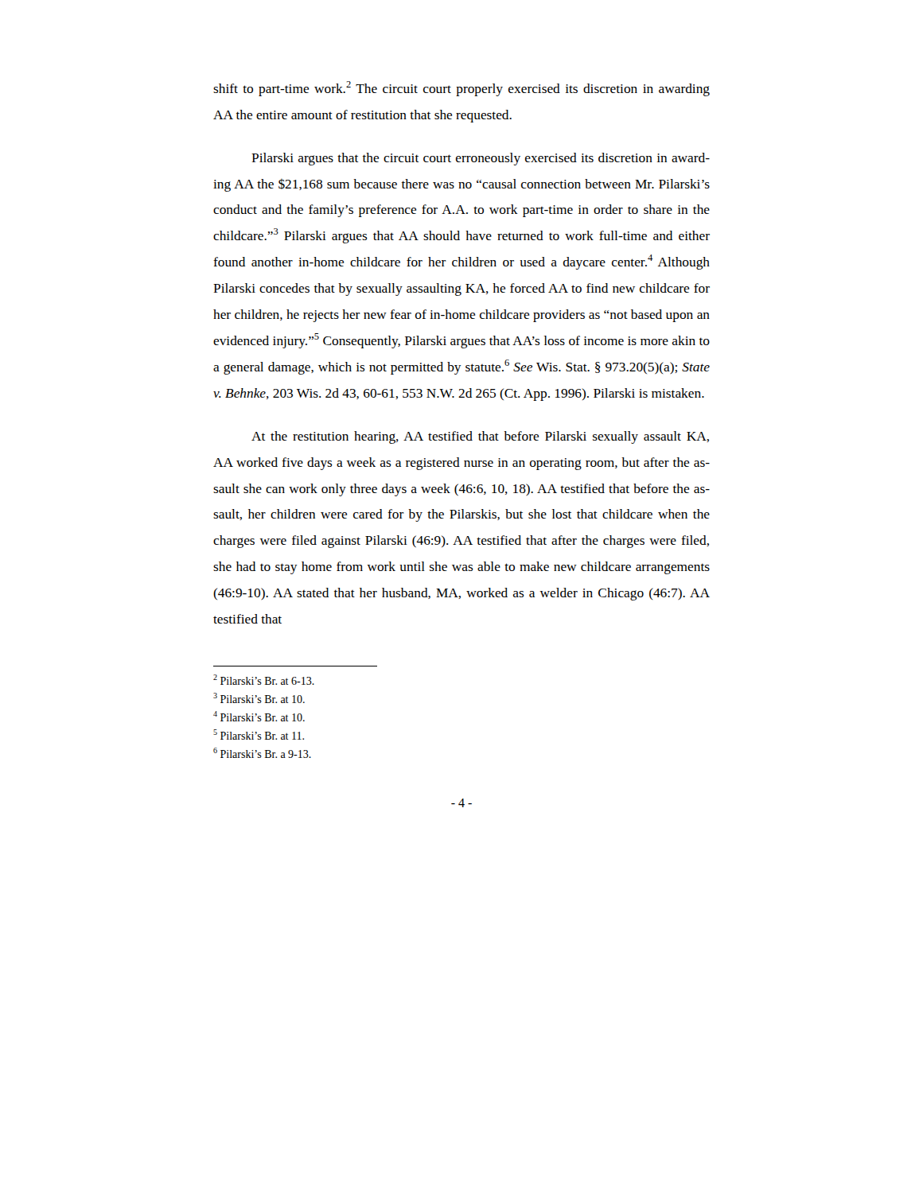shift to part-time work.2 The circuit court properly exercised its discretion in awarding AA the entire amount of restitution that she requested.
Pilarski argues that the circuit court erroneously exercised its discretion in awarding AA the $21,168 sum because there was no “causal connection between Mr. Pilarski’s conduct and the family’s preference for A.A. to work part-time in order to share in the childcare.”3 Pilarski argues that AA should have returned to work full-time and either found another in-home childcare for her children or used a daycare center.4 Although Pilarski concedes that by sexually assaulting KA, he forced AA to find new childcare for her children, he rejects her new fear of in-home childcare providers as “not based upon an evidenced injury.”5 Consequently, Pilarski argues that AA’s loss of income is more akin to a general damage, which is not permitted by statute.6 See Wis. Stat. § 973.20(5)(a); State v. Behnke, 203 Wis. 2d 43, 60-61, 553 N.W. 2d 265 (Ct. App. 1996). Pilarski is mistaken.
At the restitution hearing, AA testified that before Pilarski sexually assault KA, AA worked five days a week as a registered nurse in an operating room, but after the assault she can work only three days a week (46:6, 10, 18). AA testified that before the assault, her children were cared for by the Pilarskis, but she lost that childcare when the charges were filed against Pilarski (46:9). AA testified that after the charges were filed, she had to stay home from work until she was able to make new childcare arrangements (46:9-10). AA stated that her husband, MA, worked as a welder in Chicago (46:7). AA testified that
2 Pilarski’s Br. at 6-13.
3 Pilarski’s Br. at 10.
4 Pilarski’s Br. at 10.
5 Pilarski’s Br. at 11.
6 Pilarski’s Br. a 9-13.
- 4 -